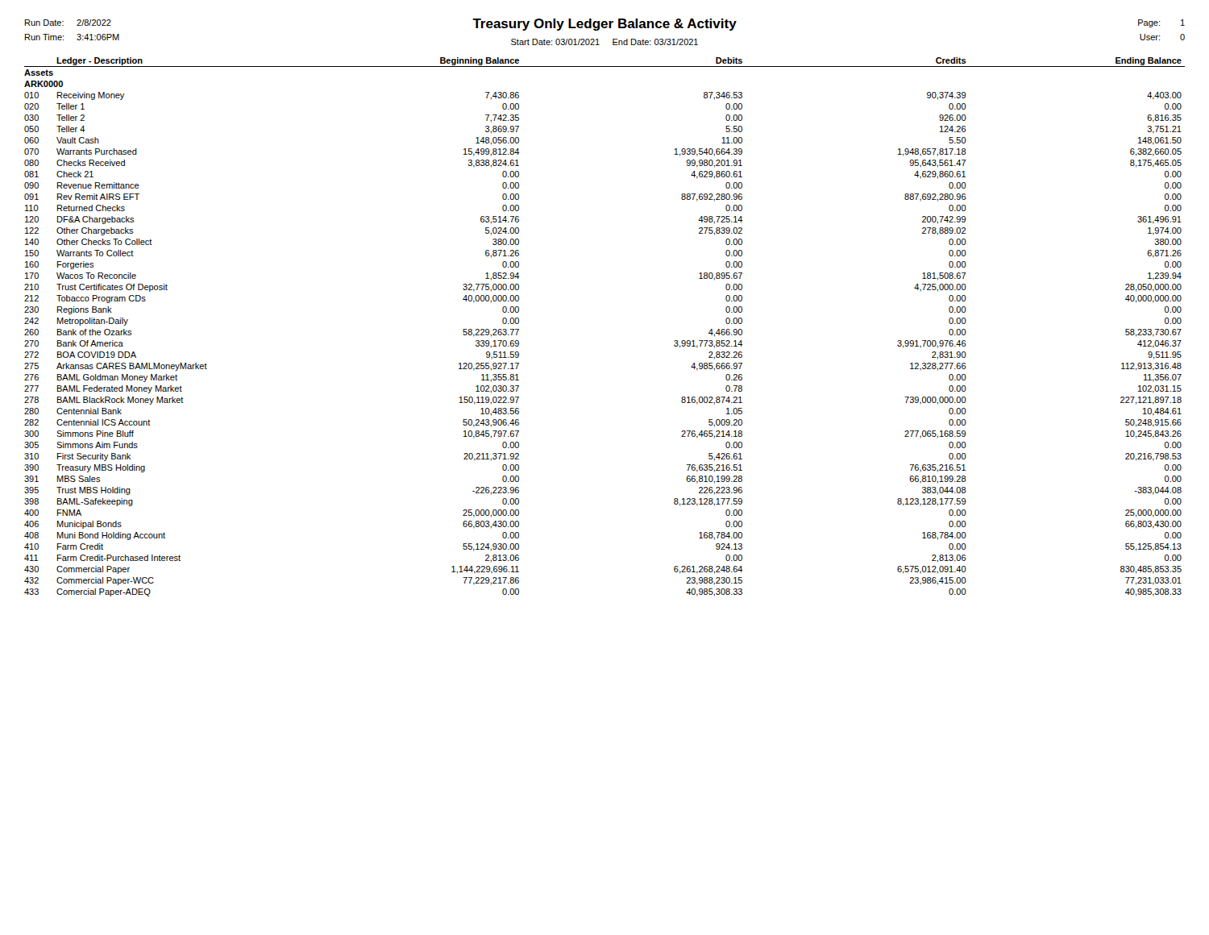| Run Date: 2/8/2022 Run Time: 3:41:06PM | Treasury Only Ledger Balance & Activity Start Date: 03/01/2021 End Date: 03/31/2021 | Page: 1 User: 0 |
| | Ledger - Description | Beginning Balance | Debits | Credits | Ending Balance |
| Assets |
| ARK0000 |
| 010 | Receiving Money | 7,430.86 | 87,346.53 | 90,374.39 | 4,403.00 |
| 020 | Teller 1 | 0.00 | 0.00 | 0.00 | 0.00 |
| 030 | Teller 2 | 7,742.35 | 0.00 | 926.00 | 6,816.35 |
| 050 | Teller 4 | 3,869.97 | 5.50 | 124.26 | 3,751.21 |
| 060 | Vault Cash | 148,056.00 | 11.00 | 5.50 | 148,061.50 |
| 070 | Warrants Purchased | 15,499,812.84 | 1,939,540,664.39 | 1,948,657,817.18 | 6,382,660.05 |
| 080 | Checks Received | 3,838,824.61 | 99,980,201.91 | 95,643,561.47 | 8,175,465.05 |
| 081 | Check 21 | 0.00 | 4,629,860.61 | 4,629,860.61 | 0.00 |
| 090 | Revenue Remittance | 0.00 | 0.00 | 0.00 | 0.00 |
| 091 | Rev Remit AIRS EFT | 0.00 | 887,692,280.96 | 887,692,280.96 | 0.00 |
| 110 | Returned Checks | 0.00 | 0.00 | 0.00 | 0.00 |
| 120 | DF&A Chargebacks | 63,514.76 | 498,725.14 | 200,742.99 | 361,496.91 |
| 122 | Other Chargebacks | 5,024.00 | 275,839.02 | 278,889.02 | 1,974.00 |
| 140 | Other Checks To Collect | 380.00 | 0.00 | 0.00 | 380.00 |
| 150 | Warrants To Collect | 6,871.26 | 0.00 | 0.00 | 6,871.26 |
| 160 | Forgeries | 0.00 | 0.00 | 0.00 | 0.00 |
| 170 | Wacos To Reconcile | 1,852.94 | 180,895.67 | 181,508.67 | 1,239.94 |
| 210 | Trust Certificates Of Deposit | 32,775,000.00 | 0.00 | 4,725,000.00 | 28,050,000.00 |
| 212 | Tobacco Program CDs | 40,000,000.00 | 0.00 | 0.00 | 40,000,000.00 |
| 230 | Regions Bank | 0.00 | 0.00 | 0.00 | 0.00 |
| 242 | Metropolitan-Daily | 0.00 | 0.00 | 0.00 | 0.00 |
| 260 | Bank of the Ozarks | 58,229,263.77 | 4,466.90 | 0.00 | 58,233,730.67 |
| 270 | Bank Of America | 339,170.69 | 3,991,773,852.14 | 3,991,700,976.46 | 412,046.37 |
| 272 | BOA COVID19 DDA | 9,511.59 | 2,832.26 | 2,831.90 | 9,511.95 |
| 275 | Arkansas CARES BAMLMoneyMarket | 120,255,927.17 | 4,985,666.97 | 12,328,277.66 | 112,913,316.48 |
| 276 | BAML Goldman Money Market | 11,355.81 | 0.26 | 0.00 | 11,356.07 |
| 277 | BAML Federated Money Market | 102,030.37 | 0.78 | 0.00 | 102,031.15 |
| 278 | BAML BlackRock Money Market | 150,119,022.97 | 816,002,874.21 | 739,000,000.00 | 227,121,897.18 |
| 280 | Centennial Bank | 10,483.56 | 1.05 | 0.00 | 10,484.61 |
| 282 | Centennial ICS Account | 50,243,906.46 | 5,009.20 | 0.00 | 50,248,915.66 |
| 300 | Simmons Pine Bluff | 10,845,797.67 | 276,465,214.18 | 277,065,168.59 | 10,245,843.26 |
| 305 | Simmons Aim Funds | 0.00 | 0.00 | 0.00 | 0.00 |
| 310 | First Security Bank | 20,211,371.92 | 5,426.61 | 0.00 | 20,216,798.53 |
| 390 | Treasury MBS Holding | 0.00 | 76,635,216.51 | 76,635,216.51 | 0.00 |
| 391 | MBS Sales | 0.00 | 66,810,199.28 | 66,810,199.28 | 0.00 |
| 395 | Trust MBS Holding | -226,223.96 | 226,223.96 | 383,044.08 | -383,044.08 |
| 398 | BAML-Safekeeping | 0.00 | 8,123,128,177.59 | 8,123,128,177.59 | 0.00 |
| 400 | FNMA | 25,000,000.00 | 0.00 | 0.00 | 25,000,000.00 |
| 406 | Municipal Bonds | 66,803,430.00 | 0.00 | 0.00 | 66,803,430.00 |
| 408 | Muni Bond Holding Account | 0.00 | 168,784.00 | 168,784.00 | 0.00 |
| 410 | Farm Credit | 55,124,930.00 | 924.13 | 0.00 | 55,125,854.13 |
| 411 | Farm Credit-Purchased Interest | 2,813.06 | 0.00 | 2,813.06 | 0.00 |
| 430 | Commercial Paper | 1,144,229,696.11 | 6,261,268,248.64 | 6,575,012,091.40 | 830,485,853.35 |
| 432 | Commercial Paper-WCC | 77,229,217.86 | 23,988,230.15 | 23,986,415.00 | 77,231,033.01 |
| 433 | Comercial Paper-ADEQ | 0.00 | 40,985,308.33 | 0.00 | 40,985,308.33 |